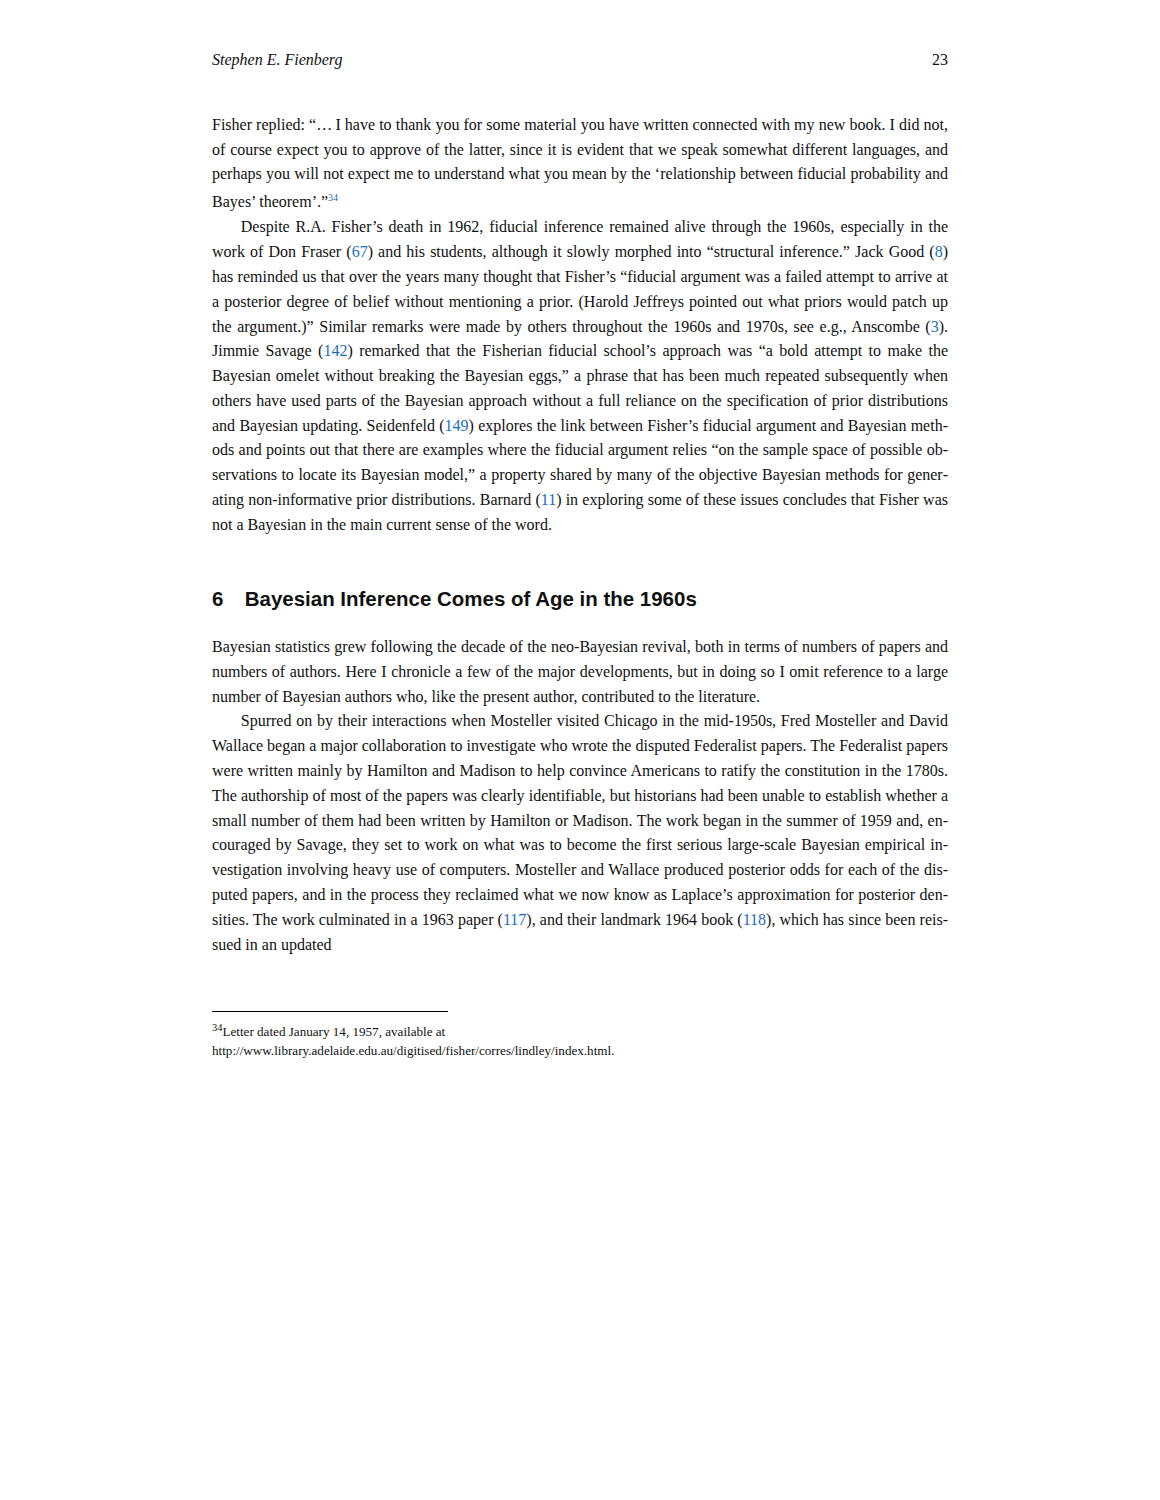Stephen E. Fienberg 23
Fisher replied: “… I have to thank you for some material you have written connected with my new book. I did not, of course expect you to approve of the latter, since it is evident that we speak somewhat different languages, and perhaps you will not expect me to understand what you mean by the ‘relationship between fiducial probability and Bayes’ theorem’.”34
Despite R.A. Fisher’s death in 1962, fiducial inference remained alive through the 1960s, especially in the work of Don Fraser (67) and his students, although it slowly morphed into “structural inference.” Jack Good (8) has reminded us that over the years many thought that Fisher’s “fiducial argument was a failed attempt to arrive at a posterior degree of belief without mentioning a prior. (Harold Jeffreys pointed out what priors would patch up the argument.)” Similar remarks were made by others throughout the 1960s and 1970s, see e.g., Anscombe (3). Jimmie Savage (142) remarked that the Fisherian fiducial school’s approach was “a bold attempt to make the Bayesian omelet without breaking the Bayesian eggs,” a phrase that has been much repeated subsequently when others have used parts of the Bayesian approach without a full reliance on the specification of prior distributions and Bayesian updating. Seidenfeld (149) explores the link between Fisher’s fiducial argument and Bayesian methods and points out that there are examples where the fiducial argument relies “on the sample space of possible observations to locate its Bayesian model,” a property shared by many of the objective Bayesian methods for generating non-informative prior distributions. Barnard (11) in exploring some of these issues concludes that Fisher was not a Bayesian in the main current sense of the word.
6 Bayesian Inference Comes of Age in the 1960s
Bayesian statistics grew following the decade of the neo-Bayesian revival, both in terms of numbers of papers and numbers of authors. Here I chronicle a few of the major developments, but in doing so I omit reference to a large number of Bayesian authors who, like the present author, contributed to the literature.
Spurred on by their interactions when Mosteller visited Chicago in the mid-1950s, Fred Mosteller and David Wallace began a major collaboration to investigate who wrote the disputed Federalist papers. The Federalist papers were written mainly by Hamilton and Madison to help convince Americans to ratify the constitution in the 1780s. The authorship of most of the papers was clearly identifiable, but historians had been unable to establish whether a small number of them had been written by Hamilton or Madison. The work began in the summer of 1959 and, encouraged by Savage, they set to work on what was to become the first serious large-scale Bayesian empirical investigation involving heavy use of computers. Mosteller and Wallace produced posterior odds for each of the disputed papers, and in the process they reclaimed what we now know as Laplace’s approximation for posterior densities. The work culminated in a 1963 paper (117), and their landmark 1964 book (118), which has since been reissued in an updated
34 Letter dated January 14, 1957, available at
http://www.library.adelaide.edu.au/digitised/fisher/corres/lindley/index.html.